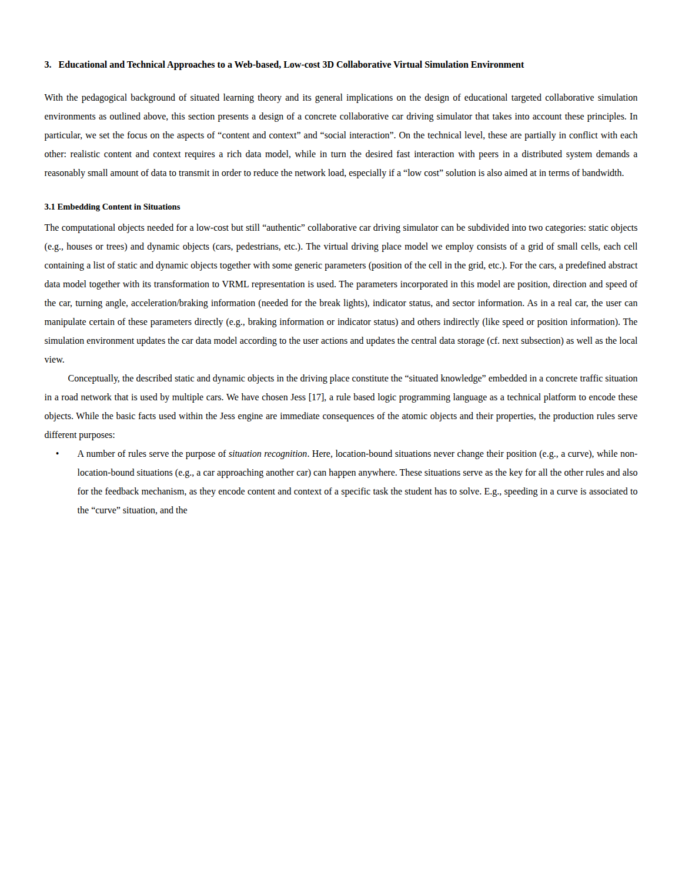3. Educational and Technical Approaches to a Web-based, Low-cost 3D Collaborative Virtual Simulation Environment
With the pedagogical background of situated learning theory and its general implications on the design of educational targeted collaborative simulation environments as outlined above, this section presents a design of a concrete collaborative car driving simulator that takes into account these principles. In particular, we set the focus on the aspects of “content and context” and “social interaction”. On the technical level, these are partially in conflict with each other: realistic content and context requires a rich data model, while in turn the desired fast interaction with peers in a distributed system demands a reasonably small amount of data to transmit in order to reduce the network load, especially if a “low cost” solution is also aimed at in terms of bandwidth.
3.1 Embedding Content in Situations
The computational objects needed for a low-cost but still “authentic” collaborative car driving simulator can be subdivided into two categories: static objects (e.g., houses or trees) and dynamic objects (cars, pedestrians, etc.). The virtual driving place model we employ consists of a grid of small cells, each cell containing a list of static and dynamic objects together with some generic parameters (position of the cell in the grid, etc.). For the cars, a predefined abstract data model together with its transformation to VRML representation is used. The parameters incorporated in this model are position, direction and speed of the car, turning angle, acceleration/braking information (needed for the break lights), indicator status, and sector information. As in a real car, the user can manipulate certain of these parameters directly (e.g., braking information or indicator status) and others indirectly (like speed or position information). The simulation environment updates the car data model according to the user actions and updates the central data storage (cf. next subsection) as well as the local view.
Conceptually, the described static and dynamic objects in the driving place constitute the “situated knowledge” embedded in a concrete traffic situation in a road network that is used by multiple cars. We have chosen Jess [17], a rule based logic programming language as a technical platform to encode these objects. While the basic facts used within the Jess engine are immediate consequences of the atomic objects and their properties, the production rules serve different purposes:
A number of rules serve the purpose of situation recognition. Here, location-bound situations never change their position (e.g., a curve), while non-location-bound situations (e.g., a car approaching another car) can happen anywhere. These situations serve as the key for all the other rules and also for the feedback mechanism, as they encode content and context of a specific task the student has to solve. E.g., speeding in a curve is associated to the “curve” situation, and the